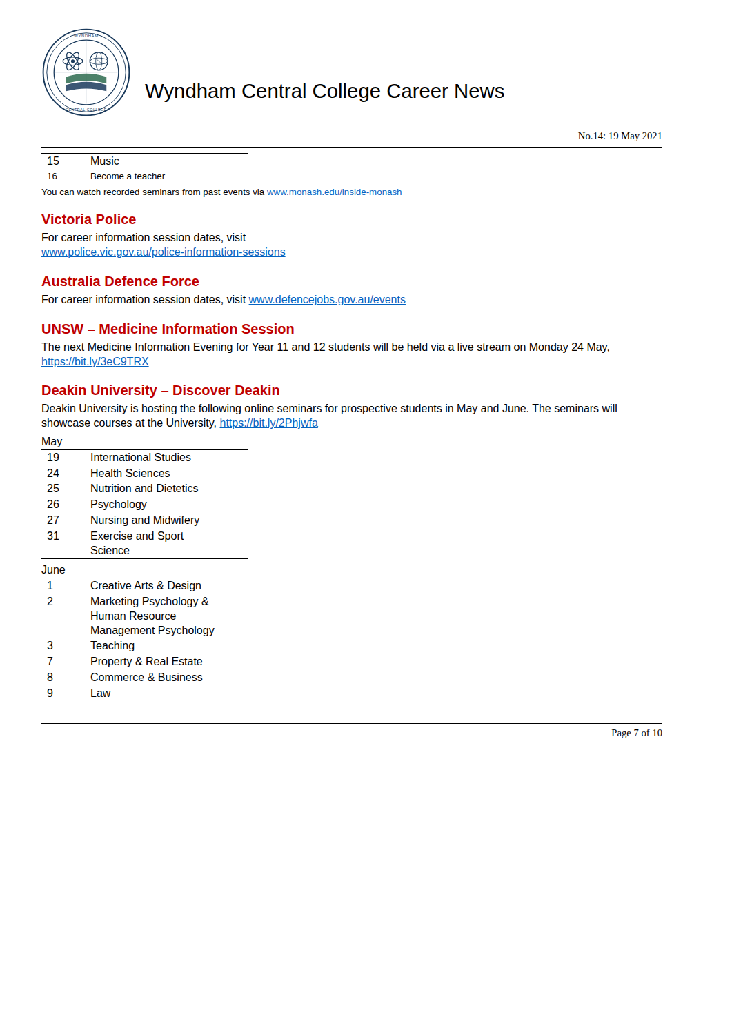WYNDHAM CENTRAL COLLEGE
Wyndham Central College Career News
No.14: 19 May 2021
| 15 | Music |
| 16 | Become a teacher |
You can watch recorded seminars from past events via www.monash.edu/inside-monash
Victoria Police
For career information session dates, visit
www.police.vic.gov.au/police-information-sessions
Australia Defence Force
For career information session dates, visit www.defencejobs.gov.au/events
UNSW – Medicine Information Session
The next Medicine Information Evening for Year 11 and 12 students will be held via a live stream on Monday 24 May, https://bit.ly/3eC9TRX
Deakin University – Discover Deakin
Deakin University is hosting the following online seminars for prospective students in May and June. The seminars will showcase courses at the University, https://bit.ly/2Phjwfa
May
| 19 | International Studies |
| 24 | Health Sciences |
| 25 | Nutrition and Dietetics |
| 26 | Psychology |
| 27 | Nursing and Midwifery |
| 31 | Exercise and Sport Science |
June
| 1 | Creative Arts & Design |
| 2 | Marketing Psychology & Human Resource Management Psychology |
| 3 | Teaching |
| 7 | Property & Real Estate |
| 8 | Commerce & Business |
| 9 | Law |
Page 7 of 10